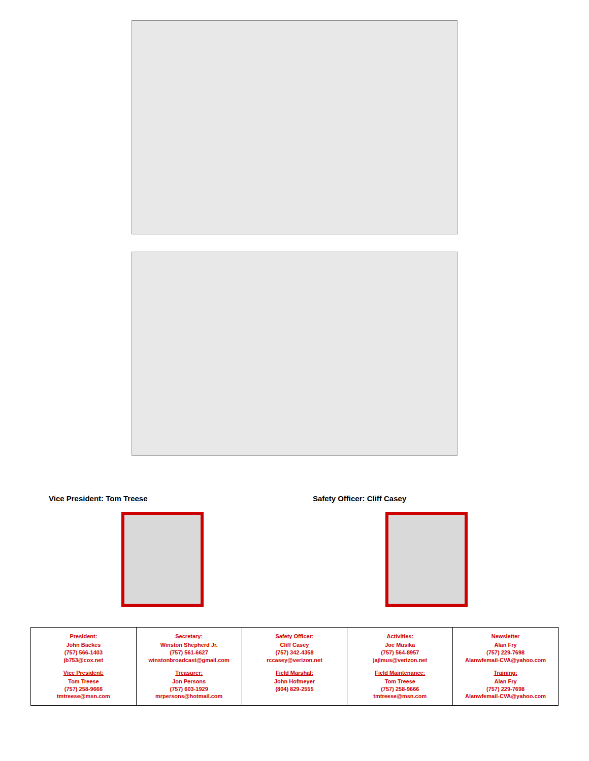Photo: Club members re-roofing the open-sided pavilion; ladders lean against the structure, a trailer of shingles and a pickup truck in the foreground.
Photo: The pavilion with new shingles stacked on the roof, pine trees behind, picnic tables and grills underneath.
Vice President: Tom Treese
Safety Officer: Cliff Casey
| President: John Backes (757) 566-1403 jb753@cox.net Vice President: Tom Treese (757) 258-9666 tmtreese@msn.com | Secretary: Winston Shepherd Jr. (757) 561-6627 winstonbroadcast@gmail.com Treasurer: Jon Persons (757) 603-1929 mrpersons@hotmail.com | Safety Officer: Cliff Casey (757) 342-4358 rccasey@verizon.net Field Marshal: John Hofmeyer (804) 829-2555 | Activities: Joe Musika (757) 564-8957 jajlmus@verizon.net Field Maintenance: Tom Treese (757) 258-9666 tmtreese@msn.com | Newsletter Alan Fry (757) 229-7698 Alanwfemail-CVA@yahoo.com Training: Alan Fry (757) 229-7698 Alanwfemail-CVA@yahoo.com |